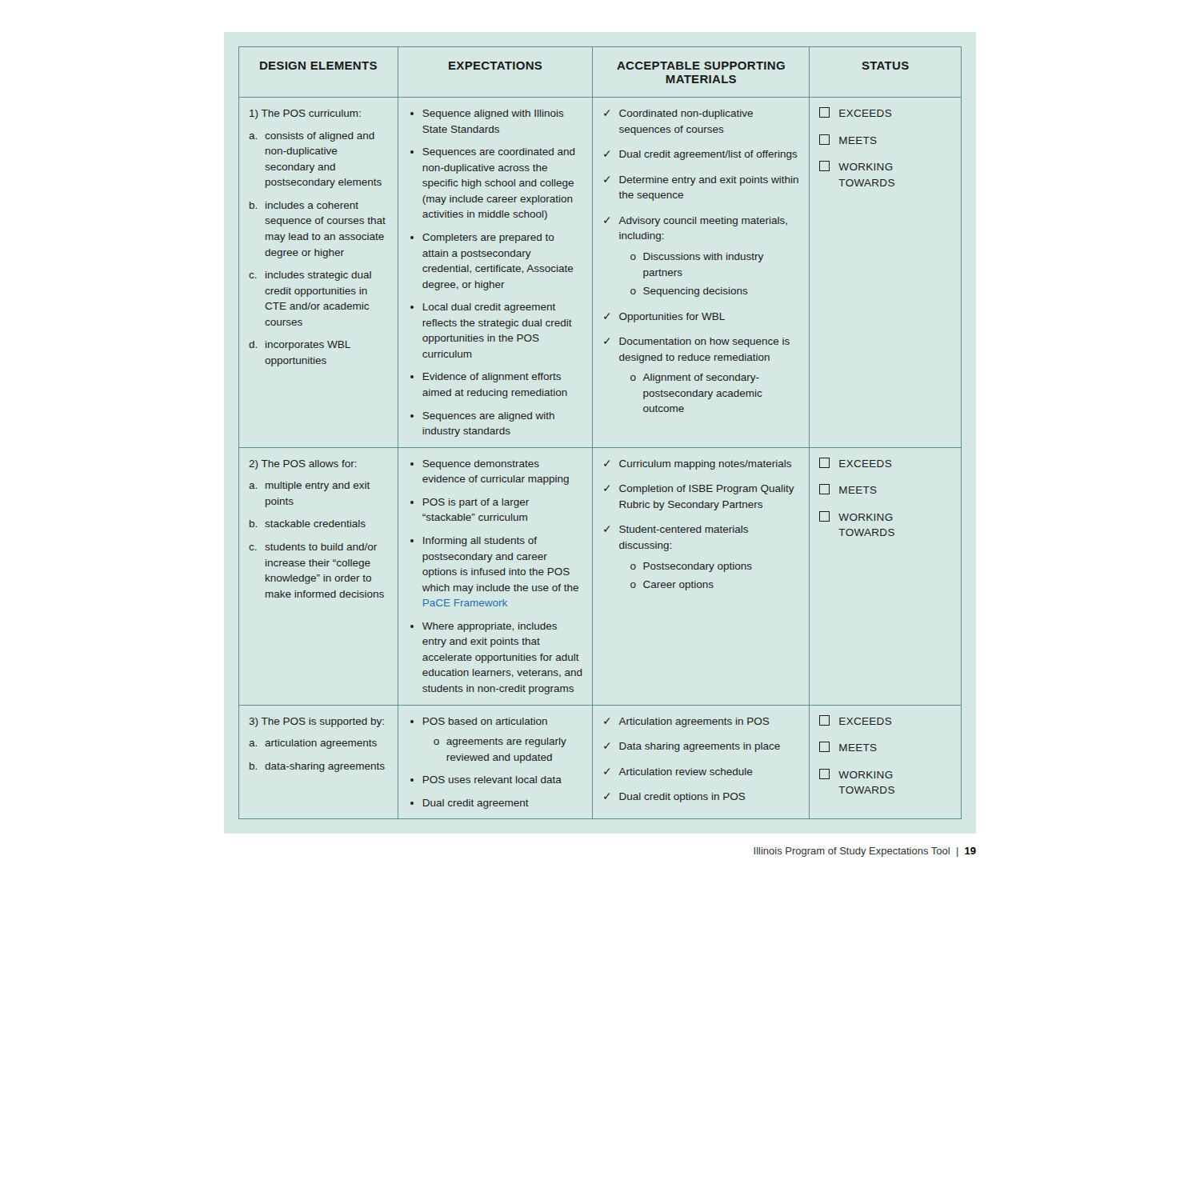| DESIGN ELEMENTS | EXPECTATIONS | ACCEPTABLE SUPPORTING MATERIALS | STATUS |
| --- | --- | --- | --- |
| 1) The POS curriculum: a. consists of aligned and non-duplicative secondary and postsecondary elements b. includes a coherent sequence of courses that may lead to an associate degree or higher c. includes strategic dual credit opportunities in CTE and/or academic courses d. incorporates WBL opportunities | Sequence aligned with Illinois State Standards Sequences are coordinated and non-duplicative across the specific high school and college (may include career exploration activities in middle school) Completers are prepared to attain a postsecondary credential, certificate, Associate degree, or higher Local dual credit agreement reflects the strategic dual credit opportunities in the POS curriculum Evidence of alignment efforts aimed at reducing remediation Sequences are aligned with industry standards | Coordinated non-duplicative sequences of courses Dual credit agreement/list of offerings Determine entry and exit points within the sequence Advisory council meeting materials, including: Discussions with industry partners Sequencing decisions Opportunities for WBL Documentation on how sequence is designed to reduce remediation Alignment of secondary-postsecondary academic outcome | EXCEEDS MEETS WORKING TOWARDS |
| 2) The POS allows for: a. multiple entry and exit points b. stackable credentials c. students to build and/or increase their “college knowledge” in order to make informed decisions | Sequence demonstrates evidence of curricular mapping POS is part of a larger “stackable” curriculum Informing all students of postsecondary and career options is infused into the POS which may include the use of the PaCE Framework Where appropriate, includes entry and exit points that accelerate opportunities for adult education learners, veterans, and students in non-credit programs | Curriculum mapping notes/materials Completion of ISBE Program Quality Rubric by Secondary Partners Student-centered materials discussing: Postsecondary options Career options | EXCEEDS MEETS WORKING TOWARDS |
| 3) The POS is supported by: a. articulation agreements b. data-sharing agreements | POS based on articulation agreements are regularly reviewed and updated POS uses relevant local data Dual credit agreement | Articulation agreements in POS Data sharing agreements in place Articulation review schedule Dual credit options in POS | EXCEEDS MEETS WORKING TOWARDS |
Illinois Program of Study Expectations Tool | 19